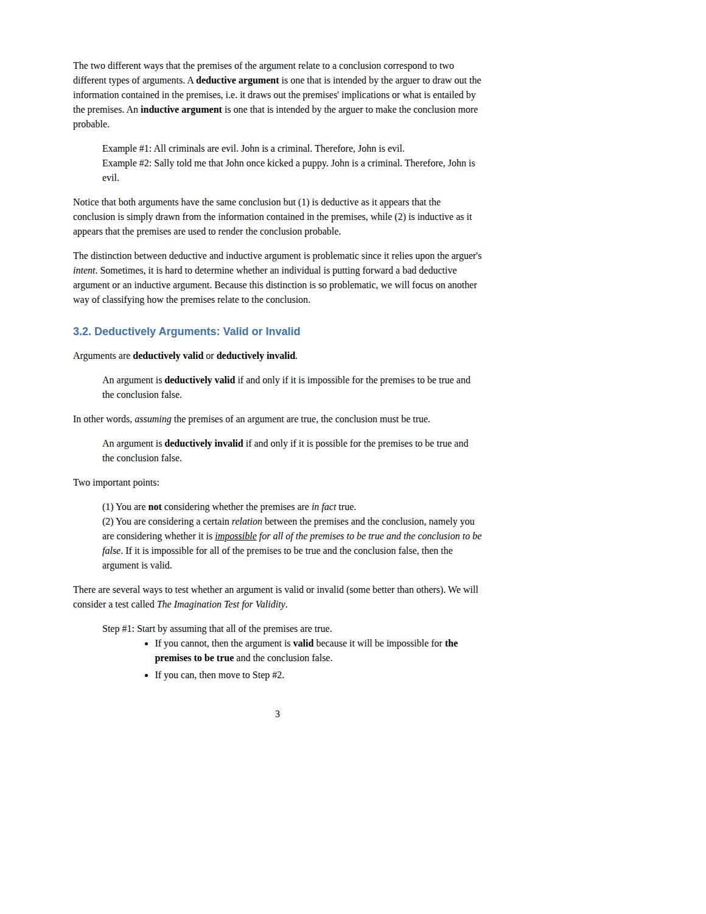The two different ways that the premises of the argument relate to a conclusion correspond to two different types of arguments. A deductive argument is one that is intended by the arguer to draw out the information contained in the premises, i.e. it draws out the premises' implications or what is entailed by the premises. An inductive argument is one that is intended by the arguer to make the conclusion more probable.
Example #1: All criminals are evil. John is a criminal. Therefore, John is evil.
Example #2: Sally told me that John once kicked a puppy. John is a criminal. Therefore, John is evil.
Notice that both arguments have the same conclusion but (1) is deductive as it appears that the conclusion is simply drawn from the information contained in the premises, while (2) is inductive as it appears that the premises are used to render the conclusion probable.
The distinction between deductive and inductive argument is problematic since it relies upon the arguer's intent. Sometimes, it is hard to determine whether an individual is putting forward a bad deductive argument or an inductive argument. Because this distinction is so problematic, we will focus on another way of classifying how the premises relate to the conclusion.
3.2. Deductively Arguments: Valid or Invalid
Arguments are deductively valid or deductively invalid.
An argument is deductively valid if and only if it is impossible for the premises to be true and the conclusion false.
In other words, assuming the premises of an argument are true, the conclusion must be true.
An argument is deductively invalid if and only if it is possible for the premises to be true and the conclusion false.
Two important points:
(1) You are not considering whether the premises are in fact true.
(2) You are considering a certain relation between the premises and the conclusion, namely you are considering whether it is impossible for all of the premises to be true and the conclusion to be false. If it is impossible for all of the premises to be true and the conclusion false, then the argument is valid.
There are several ways to test whether an argument is valid or invalid (some better than others). We will consider a test called The Imagination Test for Validity.
Step #1: Start by assuming that all of the premises are true.
If you cannot, then the argument is valid because it will be impossible for the premises to be true and the conclusion false.
If you can, then move to Step #2.
3